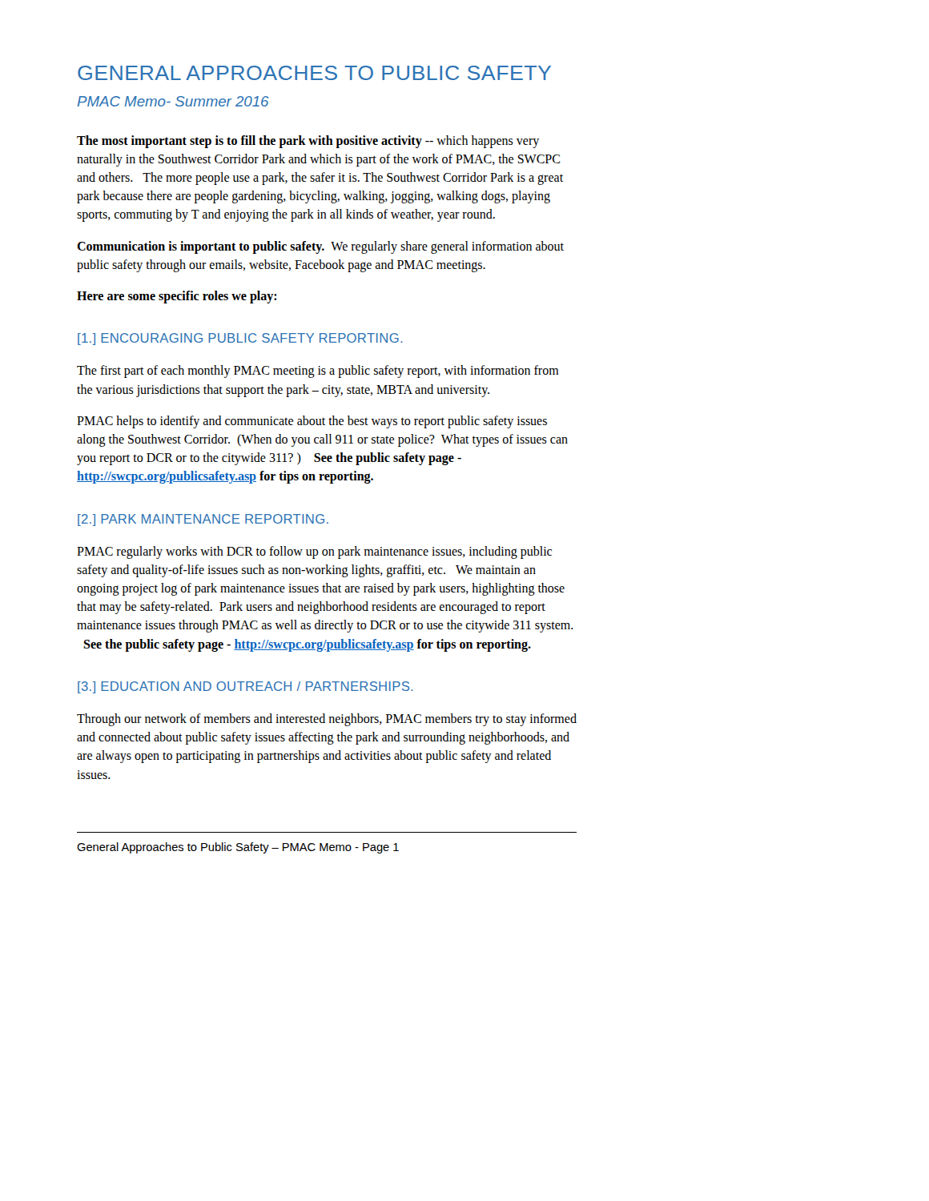GENERAL APPROACHES TO PUBLIC SAFETY
PMAC Memo- Summer 2016
The most important step is to fill the park with positive activity -- which happens very naturally in the Southwest Corridor Park and which is part of the work of PMAC, the SWCPC and others. The more people use a park, the safer it is. The Southwest Corridor Park is a great park because there are people gardening, bicycling, walking, jogging, walking dogs, playing sports, commuting by T and enjoying the park in all kinds of weather, year round.
Communication is important to public safety. We regularly share general information about public safety through our emails, website, Facebook page and PMAC meetings.
Here are some specific roles we play:
[1.] ENCOURAGING PUBLIC SAFETY REPORTING.
The first part of each monthly PMAC meeting is a public safety report, with information from the various jurisdictions that support the park – city, state, MBTA and university.
PMAC helps to identify and communicate about the best ways to report public safety issues along the Southwest Corridor. (When do you call 911 or state police? What types of issues can you report to DCR or to the citywide 311? ) See the public safety page - http://swcpc.org/publicsafety.asp for tips on reporting.
[2.] PARK MAINTENANCE REPORTING.
PMAC regularly works with DCR to follow up on park maintenance issues, including public safety and quality-of-life issues such as non-working lights, graffiti, etc. We maintain an ongoing project log of park maintenance issues that are raised by park users, highlighting those that may be safety-related. Park users and neighborhood residents are encouraged to report maintenance issues through PMAC as well as directly to DCR or to use the citywide 311 system. See the public safety page - http://swcpc.org/publicsafety.asp for tips on reporting.
[3.] EDUCATION AND OUTREACH / PARTNERSHIPS.
Through our network of members and interested neighbors, PMAC members try to stay informed and connected about public safety issues affecting the park and surrounding neighborhoods, and are always open to participating in partnerships and activities about public safety and related issues.
General Approaches to Public Safety – PMAC Memo - Page 1